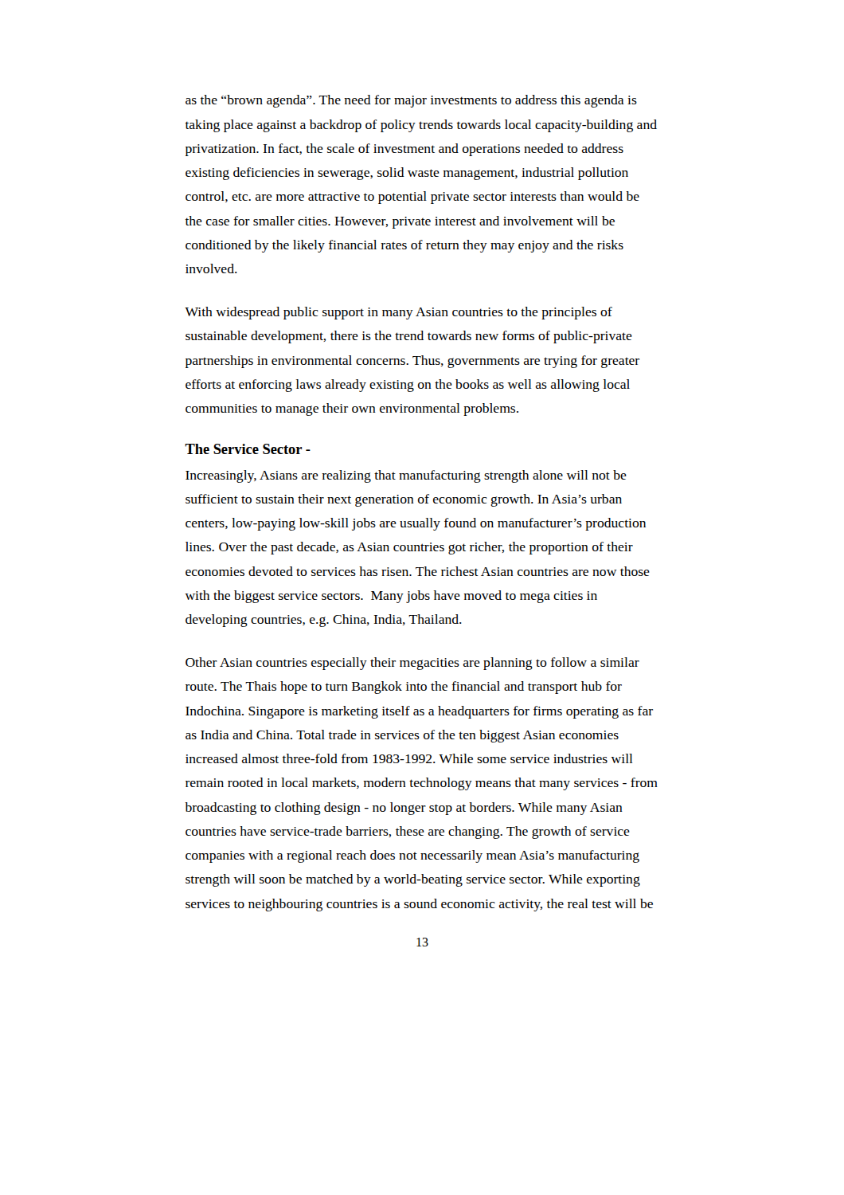as the “brown agenda”. The need for major investments to address this agenda is taking place against a backdrop of policy trends towards local capacity-building and privatization. In fact, the scale of investment and operations needed to address existing deficiencies in sewerage, solid waste management, industrial pollution control, etc. are more attractive to potential private sector interests than would be the case for smaller cities. However, private interest and involvement will be conditioned by the likely financial rates of return they may enjoy and the risks involved.
With widespread public support in many Asian countries to the principles of sustainable development, there is the trend towards new forms of public-private partnerships in environmental concerns. Thus, governments are trying for greater efforts at enforcing laws already existing on the books as well as allowing local communities to manage their own environmental problems.
The Service Sector -
Increasingly, Asians are realizing that manufacturing strength alone will not be sufficient to sustain their next generation of economic growth. In Asia’s urban centers, low-paying low-skill jobs are usually found on manufacturer’s production lines. Over the past decade, as Asian countries got richer, the proportion of their economies devoted to services has risen. The richest Asian countries are now those with the biggest service sectors. Many jobs have moved to mega cities in developing countries, e.g. China, India, Thailand.
Other Asian countries especially their megacities are planning to follow a similar route. The Thais hope to turn Bangkok into the financial and transport hub for Indochina. Singapore is marketing itself as a headquarters for firms operating as far as India and China. Total trade in services of the ten biggest Asian economies increased almost three-fold from 1983-1992. While some service industries will remain rooted in local markets, modern technology means that many services - from broadcasting to clothing design - no longer stop at borders. While many Asian countries have service-trade barriers, these are changing. The growth of service companies with a regional reach does not necessarily mean Asia’s manufacturing strength will soon be matched by a world-beating service sector. While exporting services to neighbouring countries is a sound economic activity, the real test will be
13